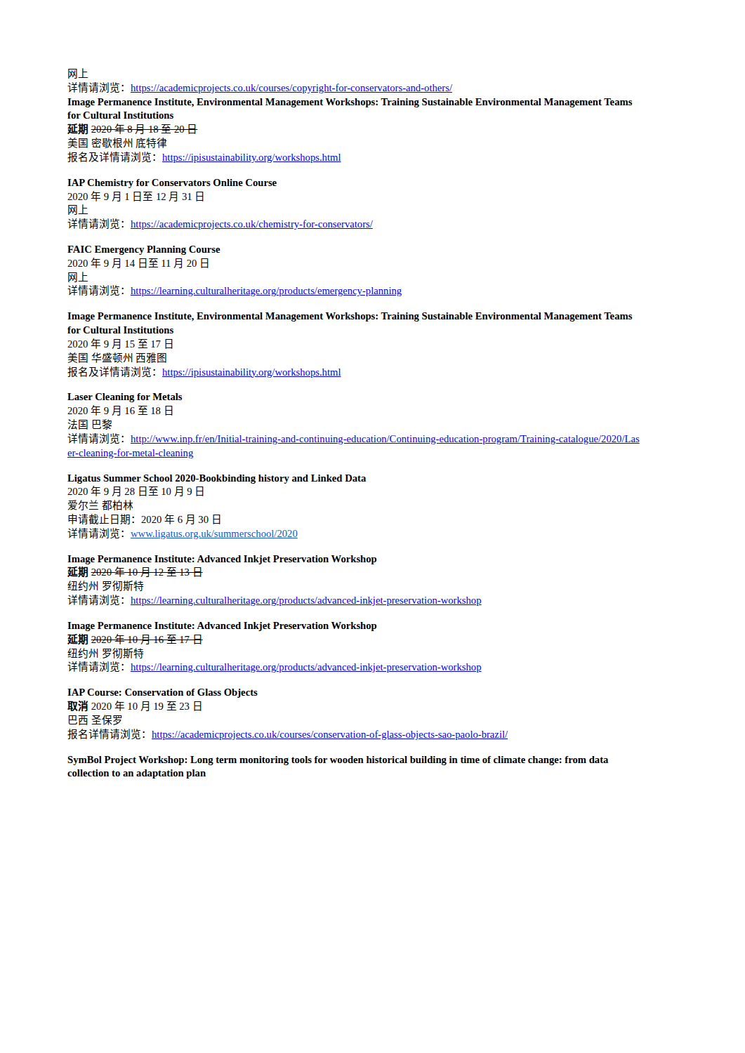网上
详情请浏览：https://academicprojects.co.uk/courses/copyright-for-conservators-and-others/
Image Permanence Institute, Environmental Management Workshops: Training Sustainable Environmental Management Teams for Cultural Institutions
延期 2020 年 8 月 18 至 20 日
美国 密歇根州 底特律
报名及详情请浏览：https://ipisustainability.org/workshops.html
IAP Chemistry for Conservators Online Course
2020 年 9 月 1 日至 12 月 31 日
网上
详情请浏览：https://academicprojects.co.uk/chemistry-for-conservators/
FAIC Emergency Planning Course
2020 年 9 月 14 日至 11 月 20 日
网上
详情请浏览：https://learning.culturalheritage.org/products/emergency-planning
Image Permanence Institute, Environmental Management Workshops: Training Sustainable Environmental Management Teams for Cultural Institutions
2020 年 9 月 15 至 17 日
美国 华盛顿州 西雅图
报名及详情请浏览：https://ipisustainability.org/workshops.html
Laser Cleaning for Metals
2020 年 9 月 16 至 18 日
法国 巴黎
详情请浏览：http://www.inp.fr/en/Initial-training-and-continuing-education/Continuing-education-program/Training-catalogue/2020/Laser-cleaning-for-metal-cleaning
Ligatus Summer School 2020-Bookbinding history and Linked Data
2020 年 9 月 28 日至 10 月 9 日
爱尔兰 都柏林
申请截止日期：2020 年 6 月 30 日
详情请浏览：www.ligatus.org.uk/summerschool/2020
Image Permanence Institute: Advanced Inkjet Preservation Workshop
延期 2020 年 10 月 12 至 13 日
纽约州 罗彻斯特
详情请浏览：https://learning.culturalheritage.org/products/advanced-inkjet-preservation-workshop
Image Permanence Institute: Advanced Inkjet Preservation Workshop
延期 2020 年 10 月 16 至 17 日
纽约州 罗彻斯特
详情请浏览：https://learning.culturalheritage.org/products/advanced-inkjet-preservation-workshop
IAP Course: Conservation of Glass Objects
取消 2020 年 10 月 19 至 23 日
巴西 圣保罗
报名详情请浏览：https://academicprojects.co.uk/courses/conservation-of-glass-objects-sao-paolo-brazil/
SymBol Project Workshop: Long term monitoring tools for wooden historical building in time of climate change: from data collection to an adaptation plan